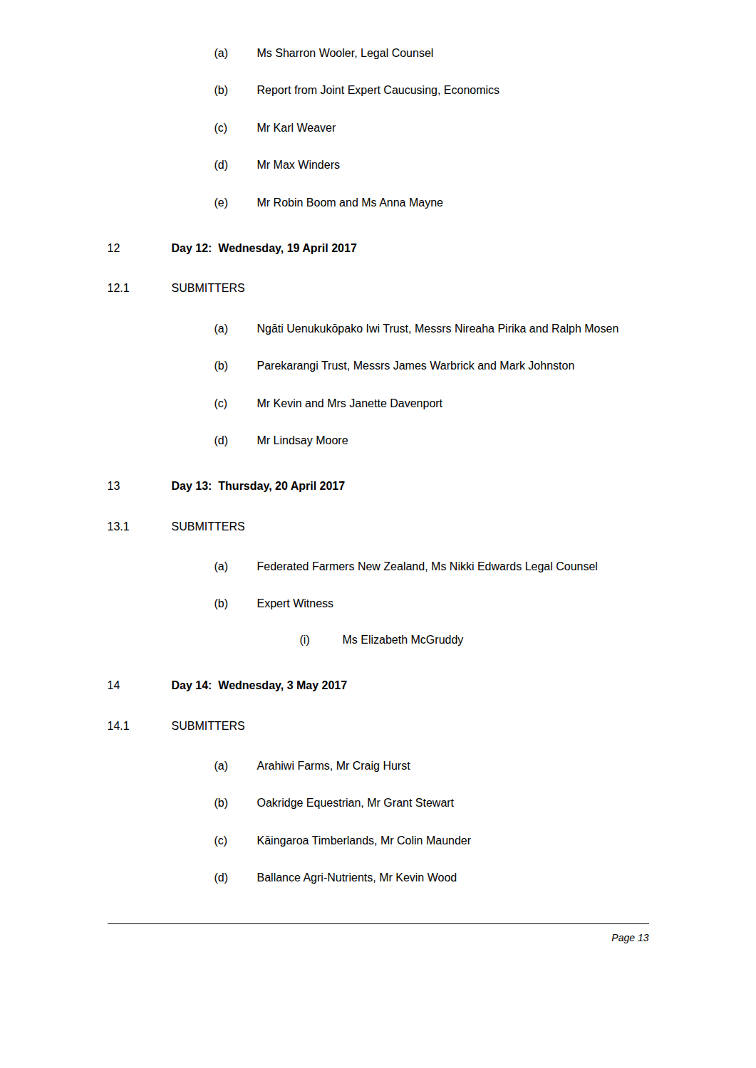(a) Ms Sharron Wooler, Legal Counsel
(b) Report from Joint Expert Caucusing, Economics
(c) Mr Karl Weaver
(d) Mr Max Winders
(e) Mr Robin Boom and Ms Anna Mayne
12 Day 12: Wednesday, 19 April 2017
12.1 SUBMITTERS
(a) Ngāti Uenukukōpako Iwi Trust, Messrs Nireaha Pirika and Ralph Mosen
(b) Parekarangi Trust, Messrs James Warbrick and Mark Johnston
(c) Mr Kevin and Mrs Janette Davenport
(d) Mr Lindsay Moore
13 Day 13: Thursday, 20 April 2017
13.1 SUBMITTERS
(a) Federated Farmers New Zealand, Ms Nikki Edwards Legal Counsel
(b) Expert Witness
(i) Ms Elizabeth McGruddy
14 Day 14: Wednesday, 3 May 2017
14.1 SUBMITTERS
(a) Arahiwi Farms, Mr Craig Hurst
(b) Oakridge Equestrian, Mr Grant Stewart
(c) Kāingaroa Timberlands, Mr Colin Maunder
(d) Ballance Agri-Nutrients, Mr Kevin Wood
Page 13